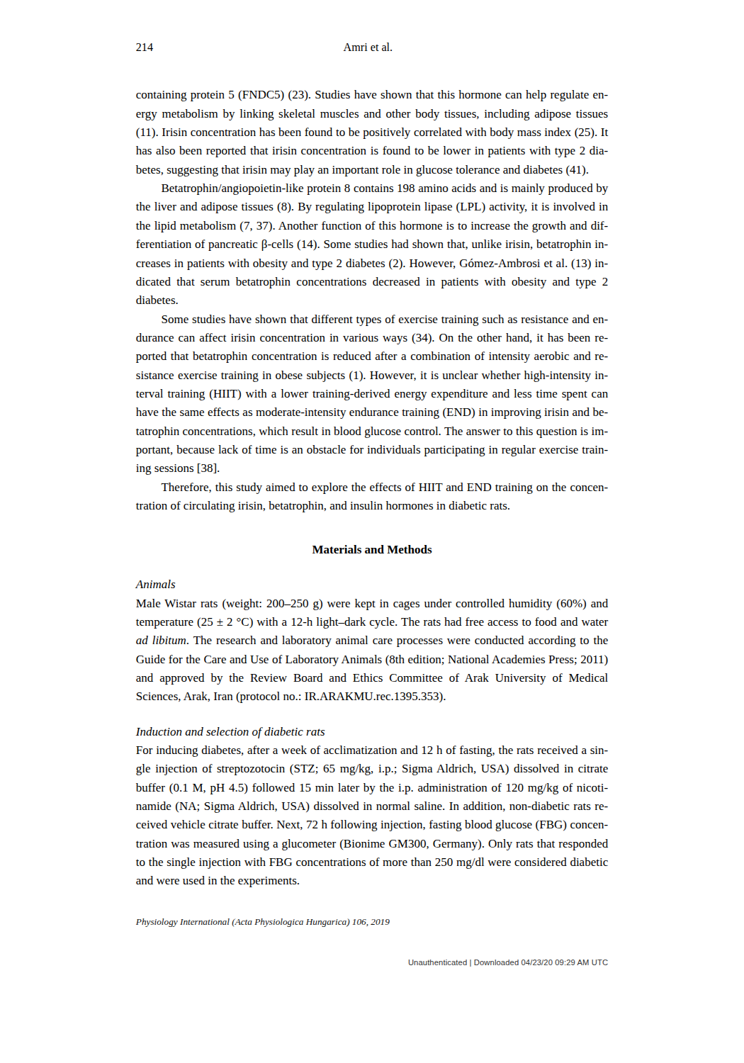214 Amri et al.
containing protein 5 (FNDC5) (23). Studies have shown that this hormone can help regulate energy metabolism by linking skeletal muscles and other body tissues, including adipose tissues (11). Irisin concentration has been found to be positively correlated with body mass index (25). It has also been reported that irisin concentration is found to be lower in patients with type 2 diabetes, suggesting that irisin may play an important role in glucose tolerance and diabetes (41).
Betatrophin/angiopoietin-like protein 8 contains 198 amino acids and is mainly produced by the liver and adipose tissues (8). By regulating lipoprotein lipase (LPL) activity, it is involved in the lipid metabolism (7, 37). Another function of this hormone is to increase the growth and differentiation of pancreatic β-cells (14). Some studies had shown that, unlike irisin, betatrophin increases in patients with obesity and type 2 diabetes (2). However, Gómez-Ambrosi et al. (13) indicated that serum betatrophin concentrations decreased in patients with obesity and type 2 diabetes.
Some studies have shown that different types of exercise training such as resistance and endurance can affect irisin concentration in various ways (34). On the other hand, it has been reported that betatrophin concentration is reduced after a combination of intensity aerobic and resistance exercise training in obese subjects (1). However, it is unclear whether high-intensity interval training (HIIT) with a lower training-derived energy expenditure and less time spent can have the same effects as moderate-intensity endurance training (END) in improving irisin and betatrophin concentrations, which result in blood glucose control. The answer to this question is important, because lack of time is an obstacle for individuals participating in regular exercise training sessions [38].
Therefore, this study aimed to explore the effects of HIIT and END training on the concentration of circulating irisin, betatrophin, and insulin hormones in diabetic rats.
Materials and Methods
Animals
Male Wistar rats (weight: 200–250 g) were kept in cages under controlled humidity (60%) and temperature (25 ± 2 °C) with a 12-h light–dark cycle. The rats had free access to food and water ad libitum. The research and laboratory animal care processes were conducted according to the Guide for the Care and Use of Laboratory Animals (8th edition; National Academies Press; 2011) and approved by the Review Board and Ethics Committee of Arak University of Medical Sciences, Arak, Iran (protocol no.: IR.ARAKMU.rec.1395.353).
Induction and selection of diabetic rats
For inducing diabetes, after a week of acclimatization and 12 h of fasting, the rats received a single injection of streptozotocin (STZ; 65 mg/kg, i.p.; Sigma Aldrich, USA) dissolved in citrate buffer (0.1 M, pH 4.5) followed 15 min later by the i.p. administration of 120 mg/kg of nicotinamide (NA; Sigma Aldrich, USA) dissolved in normal saline. In addition, non-diabetic rats received vehicle citrate buffer. Next, 72 h following injection, fasting blood glucose (FBG) concentration was measured using a glucometer (Bionime GM300, Germany). Only rats that responded to the single injection with FBG concentrations of more than 250 mg/dl were considered diabetic and were used in the experiments.
Physiology International (Acta Physiologica Hungarica) 106, 2019
Unauthenticated | Downloaded 04/23/20 09:29 AM UTC